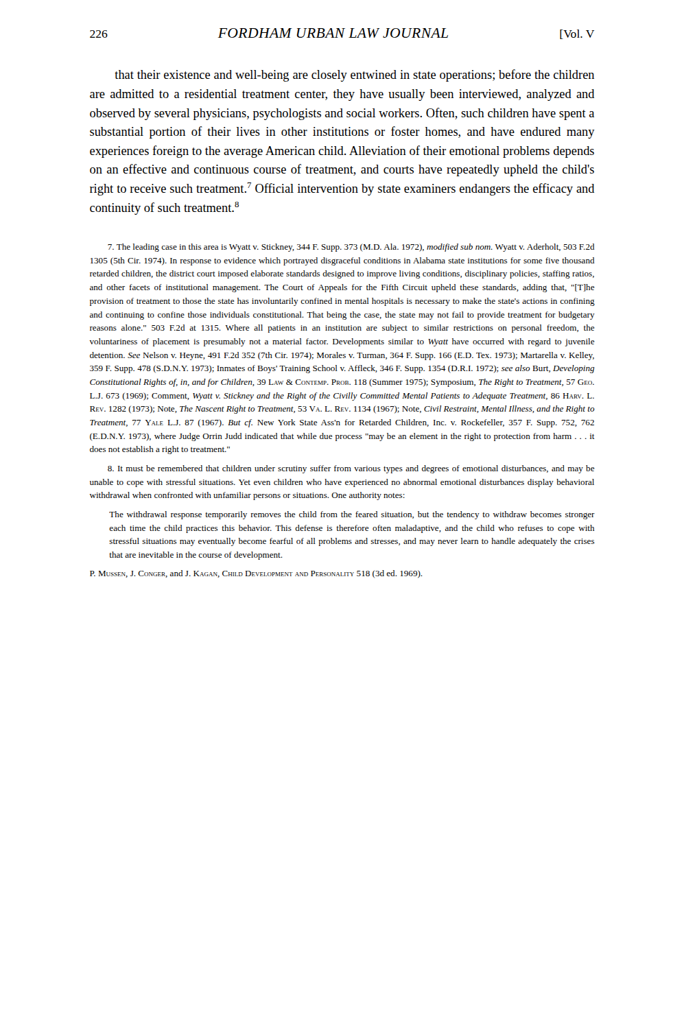226 FORDHAM URBAN LAW JOURNAL [Vol. V
that their existence and well-being are closely entwined in state operations; before the children are admitted to a residential treatment center, they have usually been interviewed, analyzed and observed by several physicians, psychologists and social workers. Often, such children have spent a substantial portion of their lives in other institutions or foster homes, and have endured many experiences foreign to the average American child. Alleviation of their emotional problems depends on an effective and continuous course of treatment, and courts have repeatedly upheld the child's right to receive such treatment.7 Official intervention by state examiners endangers the efficacy and continuity of such treatment.8
7. The leading case in this area is Wyatt v. Stickney, 344 F. Supp. 373 (M.D. Ala. 1972), modified sub nom. Wyatt v. Aderholt, 503 F.2d 1305 (5th Cir. 1974). In response to evidence which portrayed disgraceful conditions in Alabama state institutions for some five thousand retarded children, the district court imposed elaborate standards designed to improve living conditions, disciplinary policies, staffing ratios, and other facets of institutional management. The Court of Appeals for the Fifth Circuit upheld these standards, adding that, "[T]he provision of treatment to those the state has involuntarily confined in mental hospitals is necessary to make the state's actions in confining and continuing to confine those individuals constitutional. That being the case, the state may not fail to provide treatment for budgetary reasons alone." 503 F.2d at 1315. Where all patients in an institution are subject to similar restrictions on personal freedom, the voluntariness of placement is presumably not a material factor. Developments similar to Wyatt have occurred with regard to juvenile detention. See Nelson v. Heyne, 491 F.2d 352 (7th Cir. 1974); Morales v. Turman, 364 F. Supp. 166 (E.D. Tex. 1973); Martarella v. Kelley, 359 F. Supp. 478 (S.D.N.Y. 1973); Inmates of Boys' Training School v. Affleck, 346 F. Supp. 1354 (D.R.I. 1972); see also Burt, Developing Constitutional Rights of, in, and for Children, 39 Law & Contemp. Prob. 118 (Summer 1975); Symposium, The Right to Treatment, 57 Geo. L.J. 673 (1969); Comment, Wyatt v. Stickney and the Right of the Civilly Committed Mental Patients to Adequate Treatment, 86 Harv. L. Rev. 1282 (1973); Note, The Nascent Right to Treatment, 53 Va. L. Rev. 1134 (1967); Note, Civil Restraint, Mental Illness, and the Right to Treatment, 77 Yale L.J. 87 (1967). But cf. New York State Ass'n for Retarded Children, Inc. v. Rockefeller, 357 F. Supp. 752, 762 (E.D.N.Y. 1973), where Judge Orrin Judd indicated that while due process "may be an element in the right to protection from harm . . . it does not establish a right to treatment."
8. It must be remembered that children under scrutiny suffer from various types and degrees of emotional disturbances, and may be unable to cope with stressful situations. Yet even children who have experienced no abnormal emotional disturbances display behavioral withdrawal when confronted with unfamiliar persons or situations. One authority notes:
The withdrawal response temporarily removes the child from the feared situation, but the tendency to withdraw becomes stronger each time the child practices this behavior. This defense is therefore often maladaptive, and the child who refuses to cope with stressful situations may eventually become fearful of all problems and stresses, and may never learn to handle adequately the crises that are inevitable in the course of development.
P. Mussen, J. Conger, and J. Kagan, Child Development and Personality 518 (3d ed. 1969).